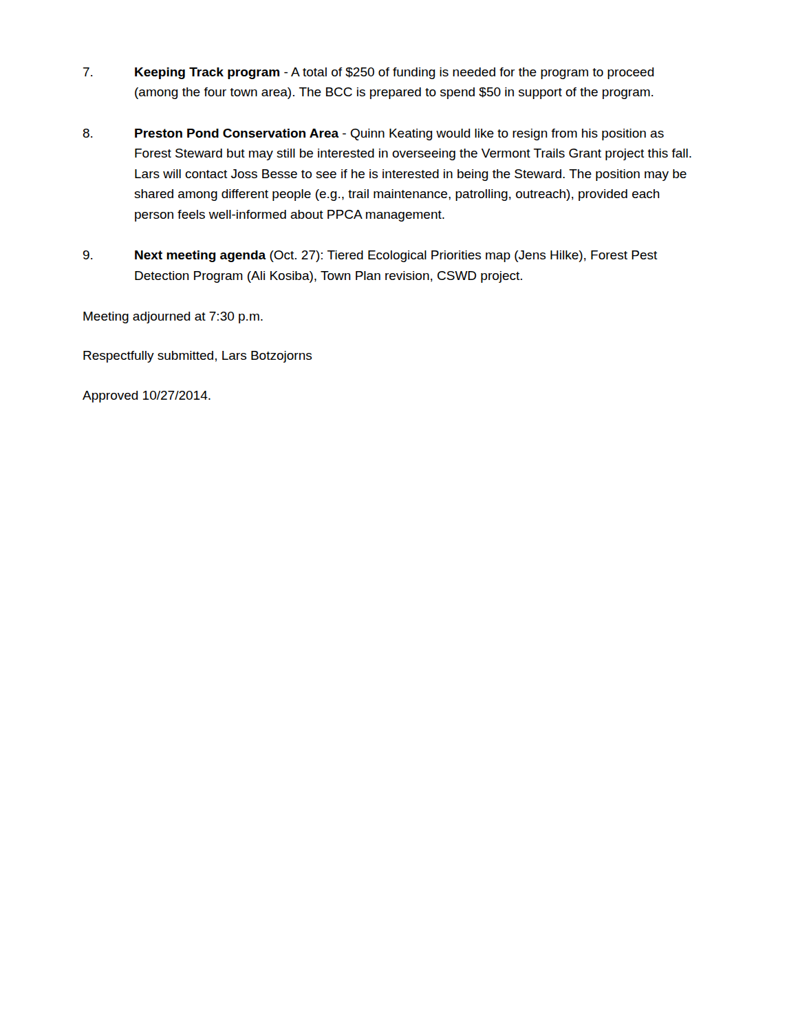7. Keeping Track program - A total of $250 of funding is needed for the program to proceed (among the four town area). The BCC is prepared to spend $50 in support of the program.
8. Preston Pond Conservation Area - Quinn Keating would like to resign from his position as Forest Steward but may still be interested in overseeing the Vermont Trails Grant project this fall. Lars will contact Joss Besse to see if he is interested in being the Steward. The position may be shared among different people (e.g., trail maintenance, patrolling, outreach), provided each person feels well-informed about PPCA management.
9. Next meeting agenda (Oct. 27): Tiered Ecological Priorities map (Jens Hilke), Forest Pest Detection Program (Ali Kosiba), Town Plan revision, CSWD project.
Meeting adjourned at 7:30 p.m.
Respectfully submitted, Lars Botzojorns
Approved 10/27/2014.